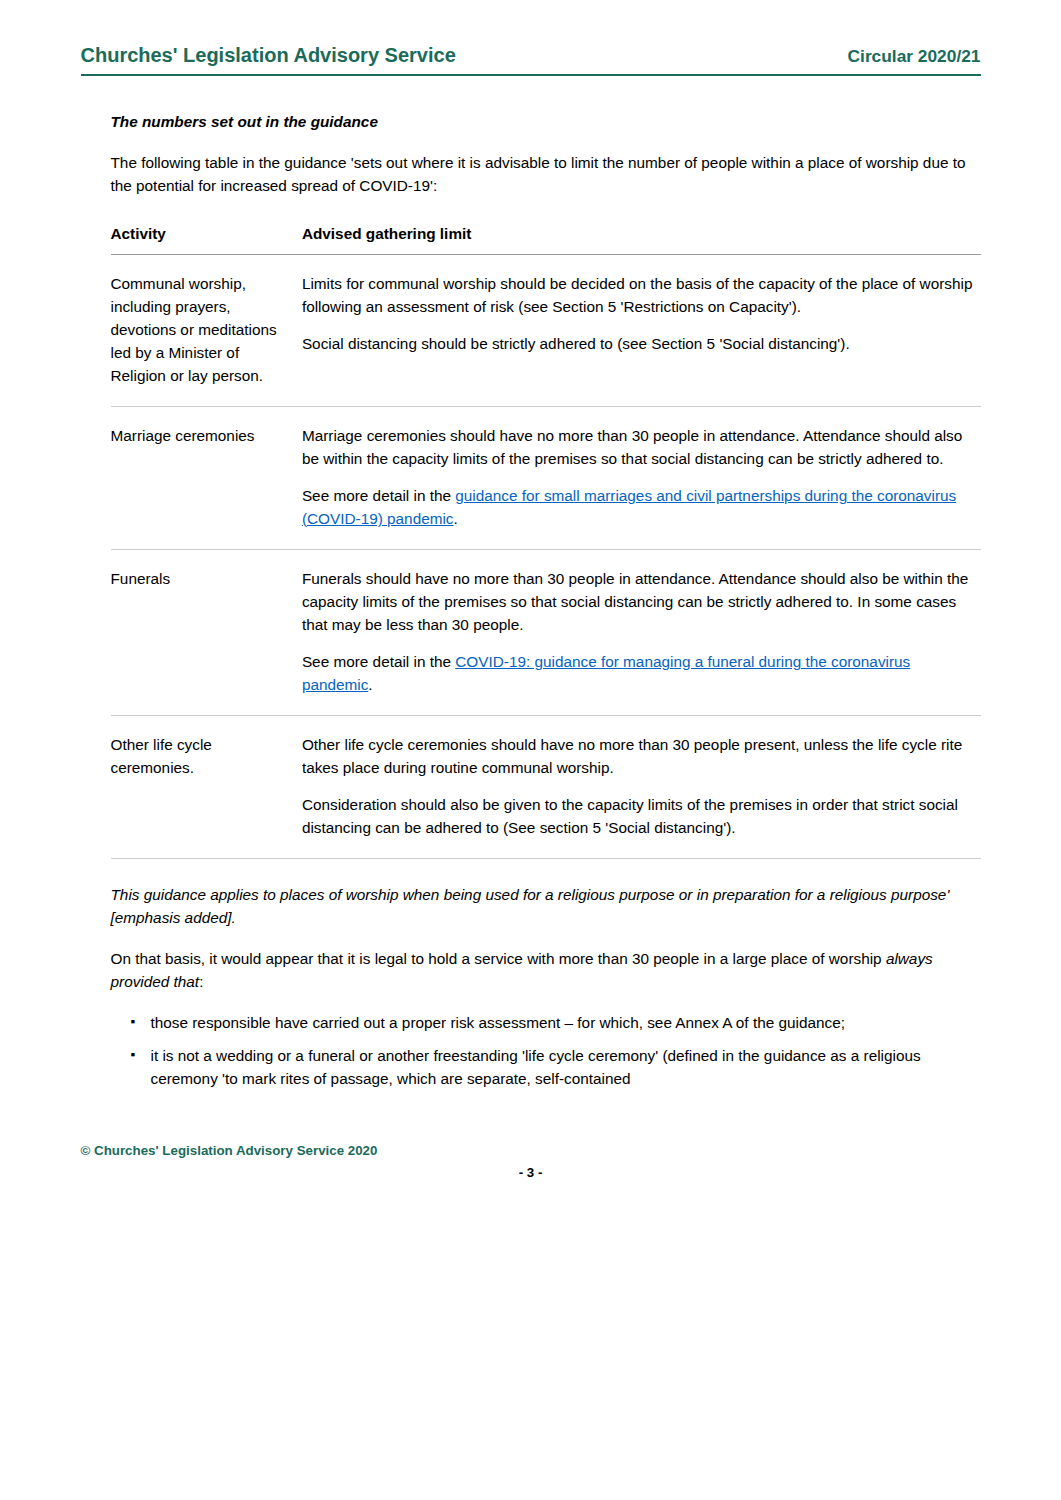Churches' Legislation Advisory Service
Circular 2020/21
The numbers set out in the guidance
The following table in the guidance 'sets out where it is advisable to limit the number of people within a place of worship due to the potential for increased spread of COVID-19':
| Activity | Advised gathering limit |
| --- | --- |
| Communal worship, including prayers, devotions or meditations led by a Minister of Religion or lay person. | Limits for communal worship should be decided on the basis of the capacity of the place of worship following an assessment of risk (see Section 5 'Restrictions on Capacity'). Social distancing should be strictly adhered to (see Section 5 'Social distancing'). |
| Marriage ceremonies | Marriage ceremonies should have no more than 30 people in attendance. Attendance should also be within the capacity limits of the premises so that social distancing can be strictly adhered to. See more detail in the guidance for small marriages and civil partnerships during the coronavirus (COVID-19) pandemic . |
| Funerals | Funerals should have no more than 30 people in attendance. Attendance should also be within the capacity limits of the premises so that social distancing can be strictly adhered to. In some cases that may be less than 30 people. See more detail in the COVID-19: guidance for managing a funeral during the coronavirus pandemic . |
| Other life cycle ceremonies. | Other life cycle ceremonies should have no more than 30 people present, unless the life cycle rite takes place during routine communal worship. Consideration should also be given to the capacity limits of the premises in order that strict social distancing can be adhered to (See section 5 'Social distancing'). |
This guidance applies to places of worship when being used for a religious purpose or in preparation for a religious purpose' [emphasis added].
On that basis, it would appear that it is legal to hold a service with more than 30 people in a large place of worship always provided that:
those responsible have carried out a proper risk assessment – for which, see Annex A of the guidance;
it is not a wedding or a funeral or another freestanding 'life cycle ceremony' (defined in the guidance as a religious ceremony 'to mark rites of passage, which are separate, self-contained
© Churches' Legislation Advisory Service 2020
- 3 -